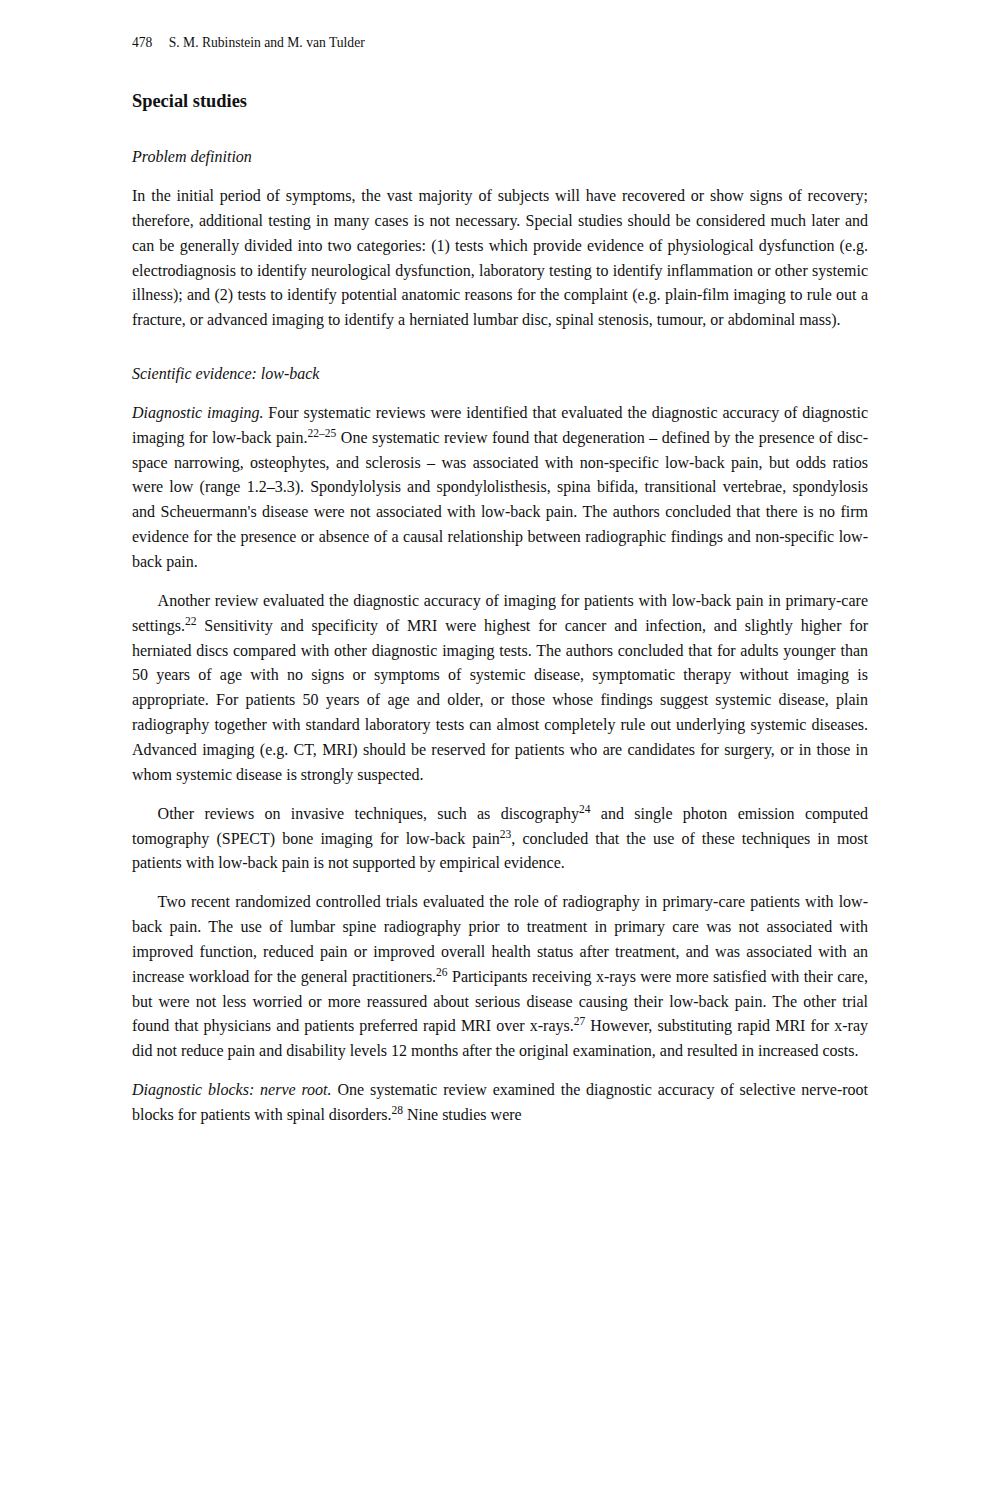478 S. M. Rubinstein and M. van Tulder
Special studies
Problem definition
In the initial period of symptoms, the vast majority of subjects will have recovered or show signs of recovery; therefore, additional testing in many cases is not necessary. Special studies should be considered much later and can be generally divided into two categories: (1) tests which provide evidence of physiological dysfunction (e.g. electrodiagnosis to identify neurological dysfunction, laboratory testing to identify inflammation or other systemic illness); and (2) tests to identify potential anatomic reasons for the complaint (e.g. plain-film imaging to rule out a fracture, or advanced imaging to identify a herniated lumbar disc, spinal stenosis, tumour, or abdominal mass).
Scientific evidence: low-back
Diagnostic imaging. Four systematic reviews were identified that evaluated the diagnostic accuracy of diagnostic imaging for low-back pain.22–25 One systematic review found that degeneration – defined by the presence of disc-space narrowing, osteophytes, and sclerosis – was associated with non-specific low-back pain, but odds ratios were low (range 1.2–3.3). Spondylolysis and spondylolisthesis, spina bifida, transitional vertebrae, spondylosis and Scheuermann's disease were not associated with low-back pain. The authors concluded that there is no firm evidence for the presence or absence of a causal relationship between radiographic findings and non-specific low-back pain.
Another review evaluated the diagnostic accuracy of imaging for patients with low-back pain in primary-care settings.22 Sensitivity and specificity of MRI were highest for cancer and infection, and slightly higher for herniated discs compared with other diagnostic imaging tests. The authors concluded that for adults younger than 50 years of age with no signs or symptoms of systemic disease, symptomatic therapy without imaging is appropriate. For patients 50 years of age and older, or those whose findings suggest systemic disease, plain radiography together with standard laboratory tests can almost completely rule out underlying systemic diseases. Advanced imaging (e.g. CT, MRI) should be reserved for patients who are candidates for surgery, or in those in whom systemic disease is strongly suspected.
Other reviews on invasive techniques, such as discography24 and single photon emission computed tomography (SPECT) bone imaging for low-back pain23, concluded that the use of these techniques in most patients with low-back pain is not supported by empirical evidence.
Two recent randomized controlled trials evaluated the role of radiography in primary-care patients with low-back pain. The use of lumbar spine radiography prior to treatment in primary care was not associated with improved function, reduced pain or improved overall health status after treatment, and was associated with an increase workload for the general practitioners.26 Participants receiving x-rays were more satisfied with their care, but were not less worried or more reassured about serious disease causing their low-back pain. The other trial found that physicians and patients preferred rapid MRI over x-rays.27 However, substituting rapid MRI for x-ray did not reduce pain and disability levels 12 months after the original examination, and resulted in increased costs.
Diagnostic blocks: nerve root. One systematic review examined the diagnostic accuracy of selective nerve-root blocks for patients with spinal disorders.28 Nine studies were